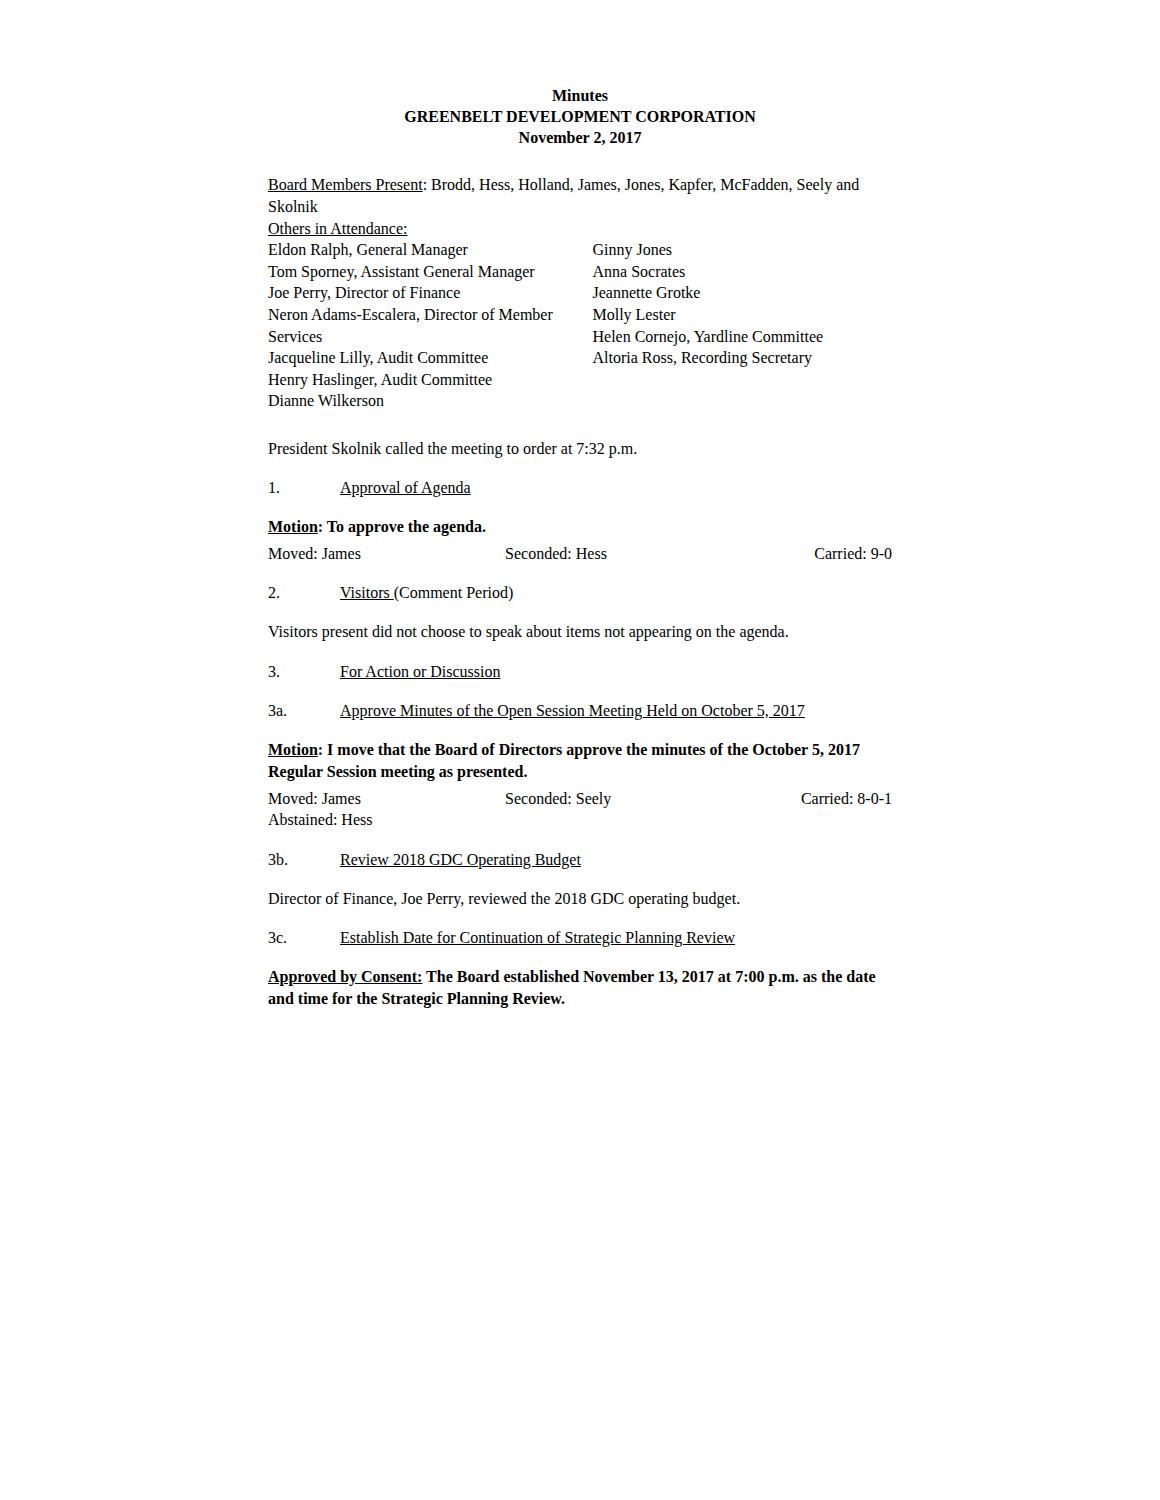Minutes GREENBELT DEVELOPMENT CORPORATION November 2, 2017
Board Members Present: Brodd, Hess, Holland, James, Jones, Kapfer, McFadden, Seely and Skolnik
Others in Attendance:
| Eldon Ralph, General Manager | Ginny Jones |
| Tom Sporney, Assistant General Manager | Anna Socrates |
| Joe Perry, Director of Finance | Jeannette Grotke |
| Neron Adams-Escalera, Director of Member Services | Molly Lester Helen Cornejo, Yardline Committee |
| Jacqueline Lilly, Audit Committee | Altoria Ross, Recording Secretary |
| Henry Haslinger, Audit Committee | |
| Dianne Wilkerson | |
President Skolnik called the meeting to order at 7:32 p.m.
1.
Approval of Agenda
Motion: To approve the agenda.
| Moved: James | Seconded: Hess | Carried: 9-0 |
2.
Visitors (Comment Period)
Visitors present did not choose to speak about items not appearing on the agenda.
3.
For Action or Discussion
3a.
Approve Minutes of the Open Session Meeting Held on October 5, 2017
Motion: I move that the Board of Directors approve the minutes of the October 5, 2017 Regular Session meeting as presented.
| Moved: James | Seconded: Seely | Carried: 8-0-1 |
Abstained: Hess
3b.
Review 2018 GDC Operating Budget
Director of Finance, Joe Perry, reviewed the 2018 GDC operating budget.
3c.
Establish Date for Continuation of Strategic Planning Review
Approved by Consent: The Board established November 13, 2017 at 7:00 p.m. as the date and time for the Strategic Planning Review.